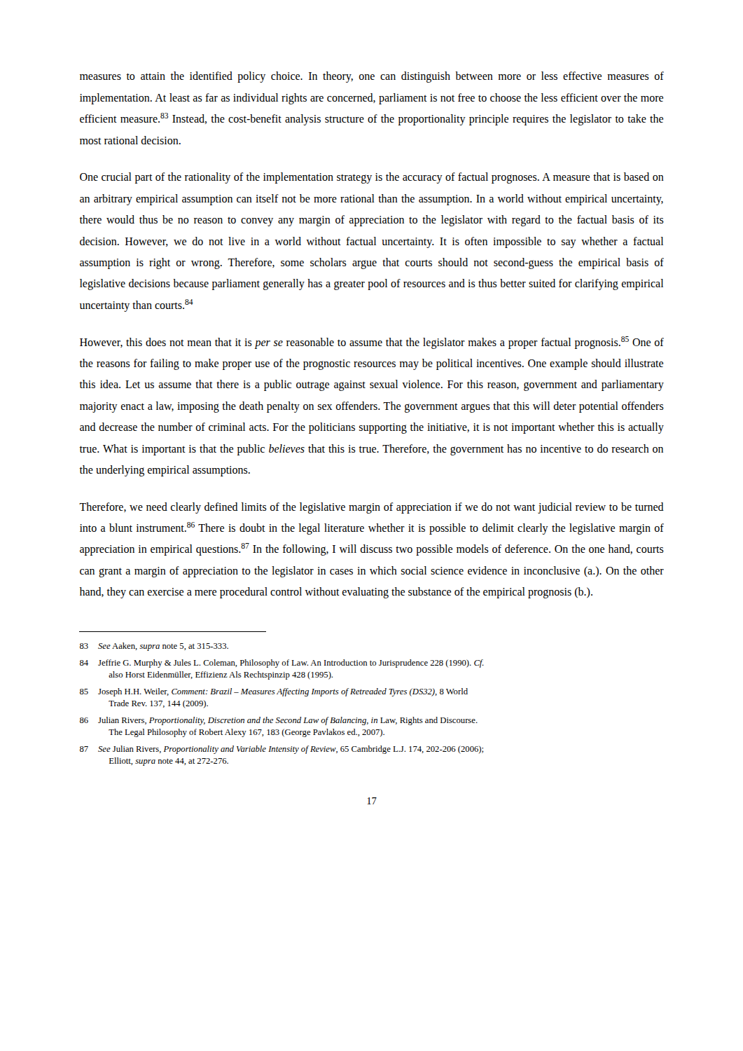measures to attain the identified policy choice. In theory, one can distinguish between more or less effective measures of implementation. At least as far as individual rights are concerned, parliament is not free to choose the less efficient over the more efficient measure.83 Instead, the cost-benefit analysis structure of the proportionality principle requires the legislator to take the most rational decision.
One crucial part of the rationality of the implementation strategy is the accuracy of factual prognoses. A measure that is based on an arbitrary empirical assumption can itself not be more rational than the assumption. In a world without empirical uncertainty, there would thus be no reason to convey any margin of appreciation to the legislator with regard to the factual basis of its decision. However, we do not live in a world without factual uncertainty. It is often impossible to say whether a factual assumption is right or wrong. Therefore, some scholars argue that courts should not second-guess the empirical basis of legislative decisions because parliament generally has a greater pool of resources and is thus better suited for clarifying empirical uncertainty than courts.84
However, this does not mean that it is per se reasonable to assume that the legislator makes a proper factual prognosis.85 One of the reasons for failing to make proper use of the prognostic resources may be political incentives. One example should illustrate this idea. Let us assume that there is a public outrage against sexual violence. For this reason, government and parliamentary majority enact a law, imposing the death penalty on sex offenders. The government argues that this will deter potential offenders and decrease the number of criminal acts. For the politicians supporting the initiative, it is not important whether this is actually true. What is important is that the public believes that this is true. Therefore, the government has no incentive to do research on the underlying empirical assumptions.
Therefore, we need clearly defined limits of the legislative margin of appreciation if we do not want judicial review to be turned into a blunt instrument.86 There is doubt in the legal literature whether it is possible to delimit clearly the legislative margin of appreciation in empirical questions.87 In the following, I will discuss two possible models of deference. On the one hand, courts can grant a margin of appreciation to the legislator in cases in which social science evidence in inconclusive (a.). On the other hand, they can exercise a mere procedural control without evaluating the substance of the empirical prognosis (b.).
83 See Aaken, supra note 5, at 315-333.
84 Jeffrie G. Murphy & Jules L. Coleman, Philosophy of Law. An Introduction to Jurisprudence 228 (1990). Cf. also Horst Eidenmüller, Effizienz Als Rechtspinzip 428 (1995).
85 Joseph H.H. Weiler, Comment: Brazil – Measures Affecting Imports of Retreaded Tyres (DS32), 8 World Trade Rev. 137, 144 (2009).
86 Julian Rivers, Proportionality, Discretion and the Second Law of Balancing, in Law, Rights and Discourse. The Legal Philosophy of Robert Alexy 167, 183 (George Pavlakos ed., 2007).
87 See Julian Rivers, Proportionality and Variable Intensity of Review, 65 Cambridge L.J. 174, 202-206 (2006); Elliott, supra note 44, at 272-276.
17